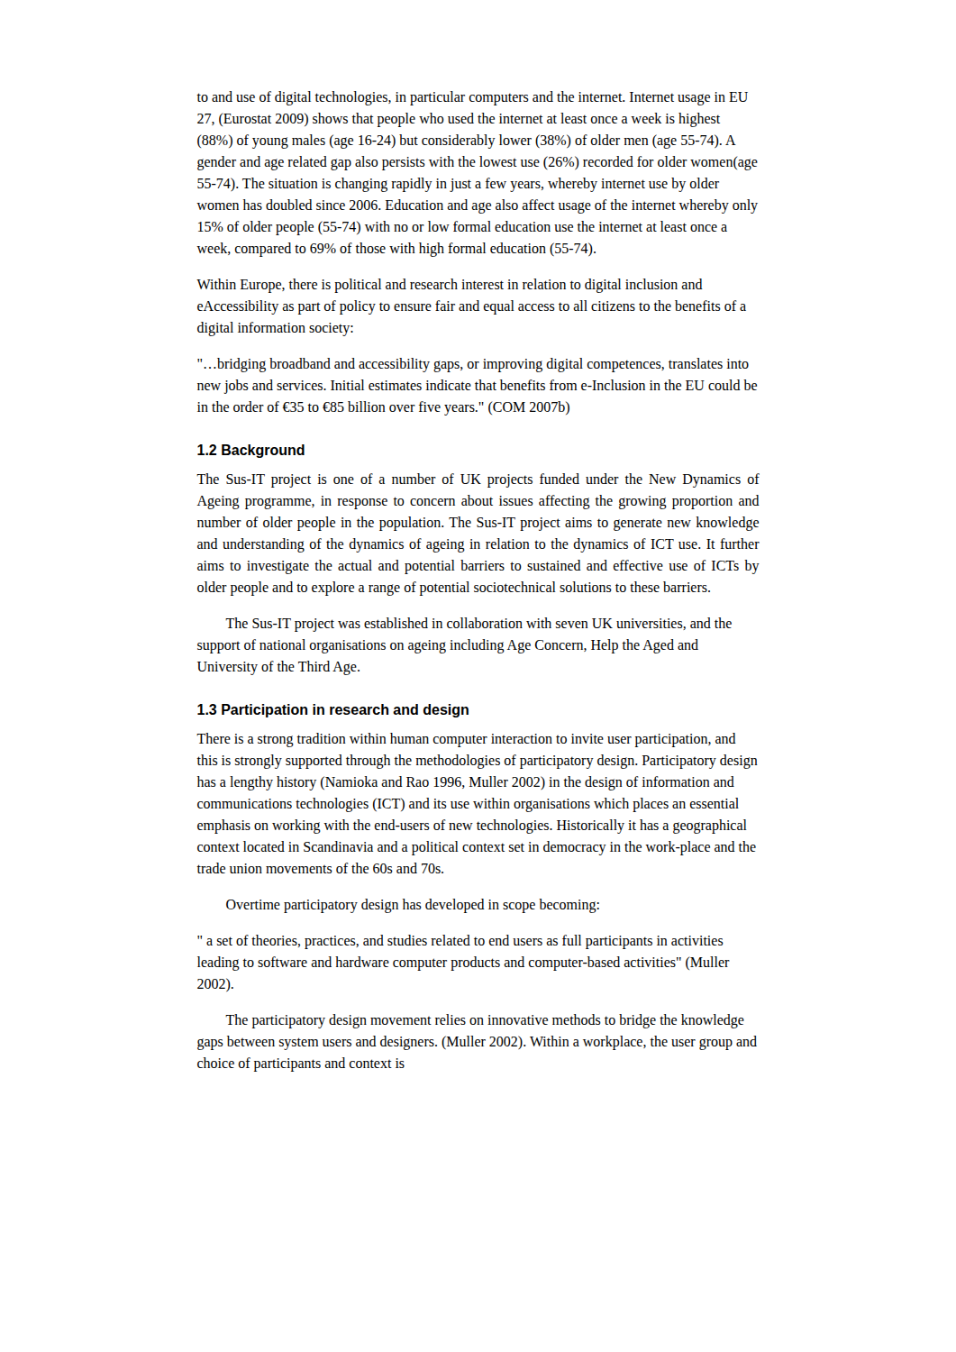to and use of digital technologies, in particular computers and the internet. Internet usage in EU 27, (Eurostat 2009) shows that people who used the internet at least once a week is highest (88%) of young males (age 16-24) but considerably lower (38%) of older men (age 55-74). A gender and age related gap also persists with the lowest use (26%) recorded for older women(age 55-74). The situation is changing rapidly in just a few years, whereby internet use by older women has doubled since 2006. Education and age also affect usage of the internet whereby only 15% of older people (55-74) with no or low formal education use the internet at least once a week, compared to 69% of those with high formal education (55-74).
Within Europe, there is political and research interest in relation to digital inclusion and eAccessibility as part of policy to ensure fair and equal access to all citizens to the benefits of a digital information society:
"…bridging broadband and accessibility gaps, or improving digital competences, translates into new jobs and services. Initial estimates indicate that benefits from e-Inclusion in the EU could be in the order of €35 to €85 billion over five years." (COM 2007b)
1.2 Background
The Sus-IT project is one of a number of UK projects funded under the New Dynamics of Ageing programme, in response to concern about issues affecting the growing proportion and number of older people in the population. The Sus-IT project aims to generate new knowledge and understanding of the dynamics of ageing in relation to the dynamics of ICT use. It further aims to investigate the actual and potential barriers to sustained and effective use of ICTs by older people and to explore a range of potential sociotechnical solutions to these barriers.
The Sus-IT project was established in collaboration with seven UK universities, and the support of national organisations on ageing including Age Concern, Help the Aged and University of the Third Age.
1.3 Participation in research and design
There is a strong tradition within human computer interaction to invite user participation, and this is strongly supported through the methodologies of participatory design. Participatory design has a lengthy history (Namioka and Rao 1996, Muller 2002) in the design of information and communications technologies (ICT) and its use within organisations which places an essential emphasis on working with the end-users of new technologies. Historically it has a geographical context located in Scandinavia and a political context set in democracy in the work-place and the trade union movements of the 60s and 70s.
Overtime participatory design has developed in scope becoming:
" a set of theories, practices, and studies related to end users as full participants in activities leading to software and hardware computer products and computer-based activities" (Muller 2002).
The participatory design movement relies on innovative methods to bridge the knowledge gaps between system users and designers. (Muller 2002). Within a workplace, the user group and choice of participants and context is